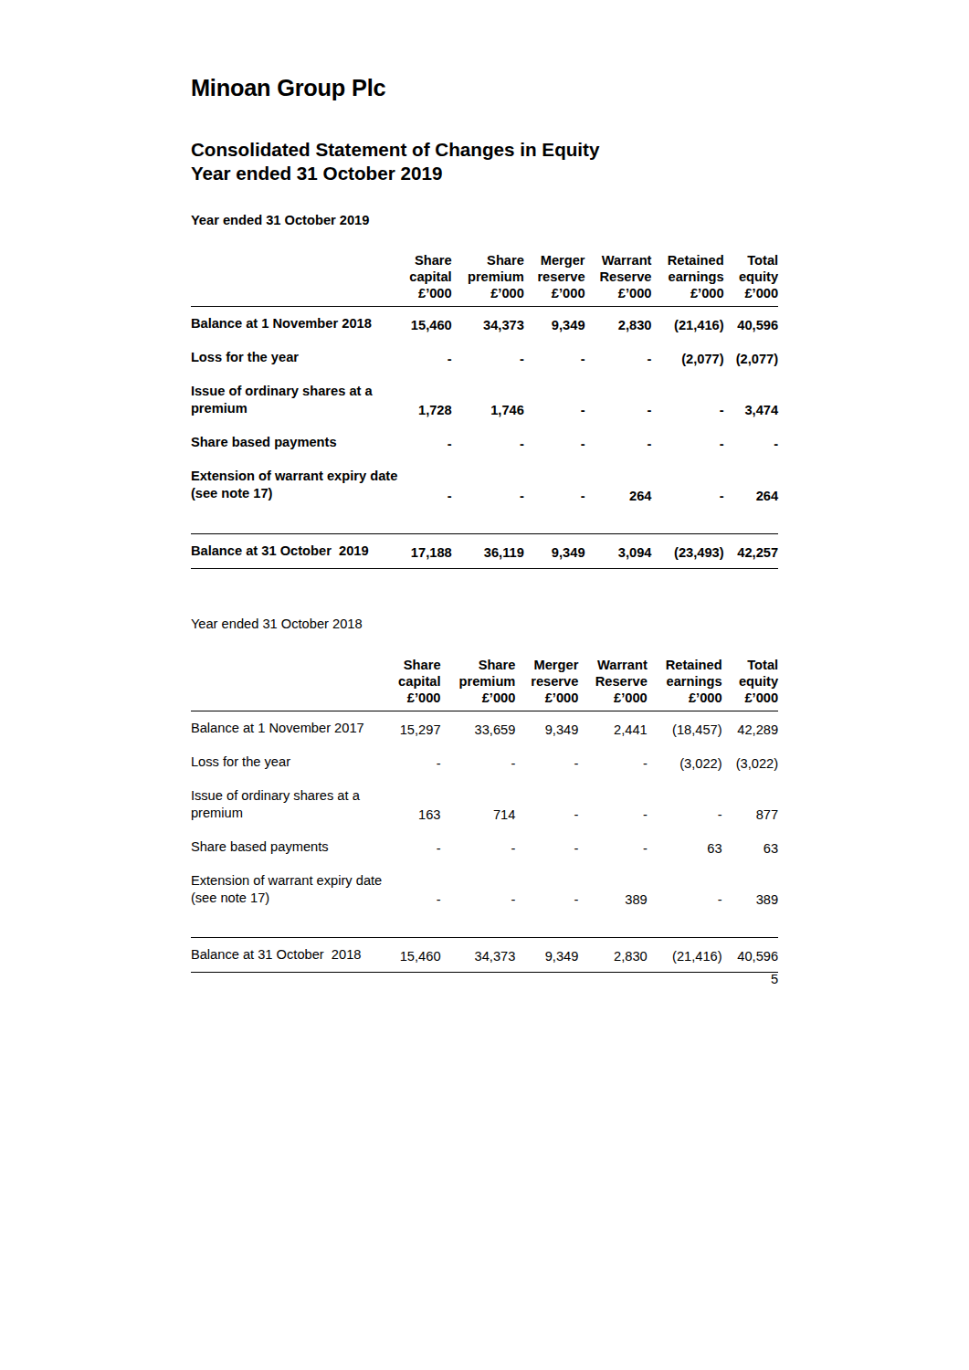Minoan Group Plc
Consolidated Statement of Changes in Equity
Year ended 31 October 2019
Year ended 31 October 2019
| | Share capital £’000 | Share premium £’000 | Merger reserve £’000 | Warrant Reserve £’000 | Retained earnings £’000 | Total equity £’000 |
| --- | --- | --- | --- | --- | --- | --- |
| Balance at 1 November 2018 | 15,460 | 34,373 | 9,349 | 2,830 | (21,416) | 40,596 |
| Loss for the year | - | - | - | - | (2,077) | (2,077) |
| Issue of ordinary shares at a premium | 1,728 | 1,746 | - | - | - | 3,474 |
| Share based payments | - | - | - | - | - | - |
| Extension of warrant expiry date (see note 17) | - | - | - | 264 | - | 264 |
| Balance at 31 October 2019 | 17,188 | 36,119 | 9,349 | 3,094 | (23,493) | 42,257 |
Year ended 31 October 2018
| | Share capital £’000 | Share premium £’000 | Merger reserve £’000 | Warrant Reserve £’000 | Retained earnings £’000 | Total equity £’000 |
| --- | --- | --- | --- | --- | --- | --- |
| Balance at 1 November 2017 | 15,297 | 33,659 | 9,349 | 2,441 | (18,457) | 42,289 |
| Loss for the year | - | - | - | - | (3,022) | (3,022) |
| Issue of ordinary shares at a premium | 163 | 714 | - | - | - | 877 |
| Share based payments | - | - | - | - | 63 | 63 |
| Extension of warrant expiry date (see note 17) | - | - | - | 389 | - | 389 |
| Balance at 31 October 2018 | 15,460 | 34,373 | 9,349 | 2,830 | (21,416) | 40,596 |
5